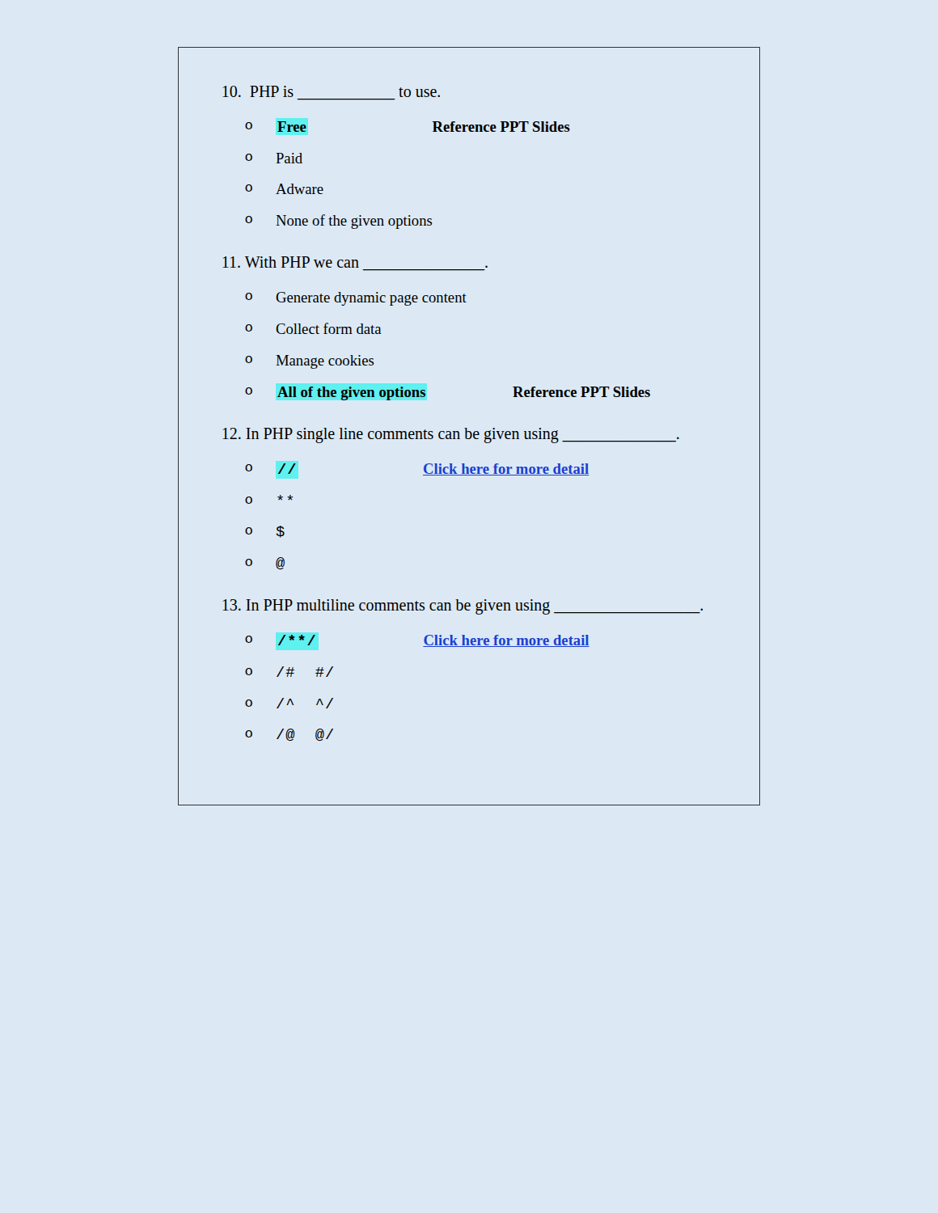10. PHP is ____________ to use.
Free Reference PPT Slides
Paid
Adware
None of the given options
11. With PHP we can _______________.
Generate dynamic page content
Collect form data
Manage cookies
All of the given options Reference PPT Slides
12. In PHP single line comments can be given using ______________.
//Click here for more detail
**
$
@
13. In PHP multiline comments can be given using __________________.
/**/Click here for more detail
/# #/
/^ ^/
/@ @/